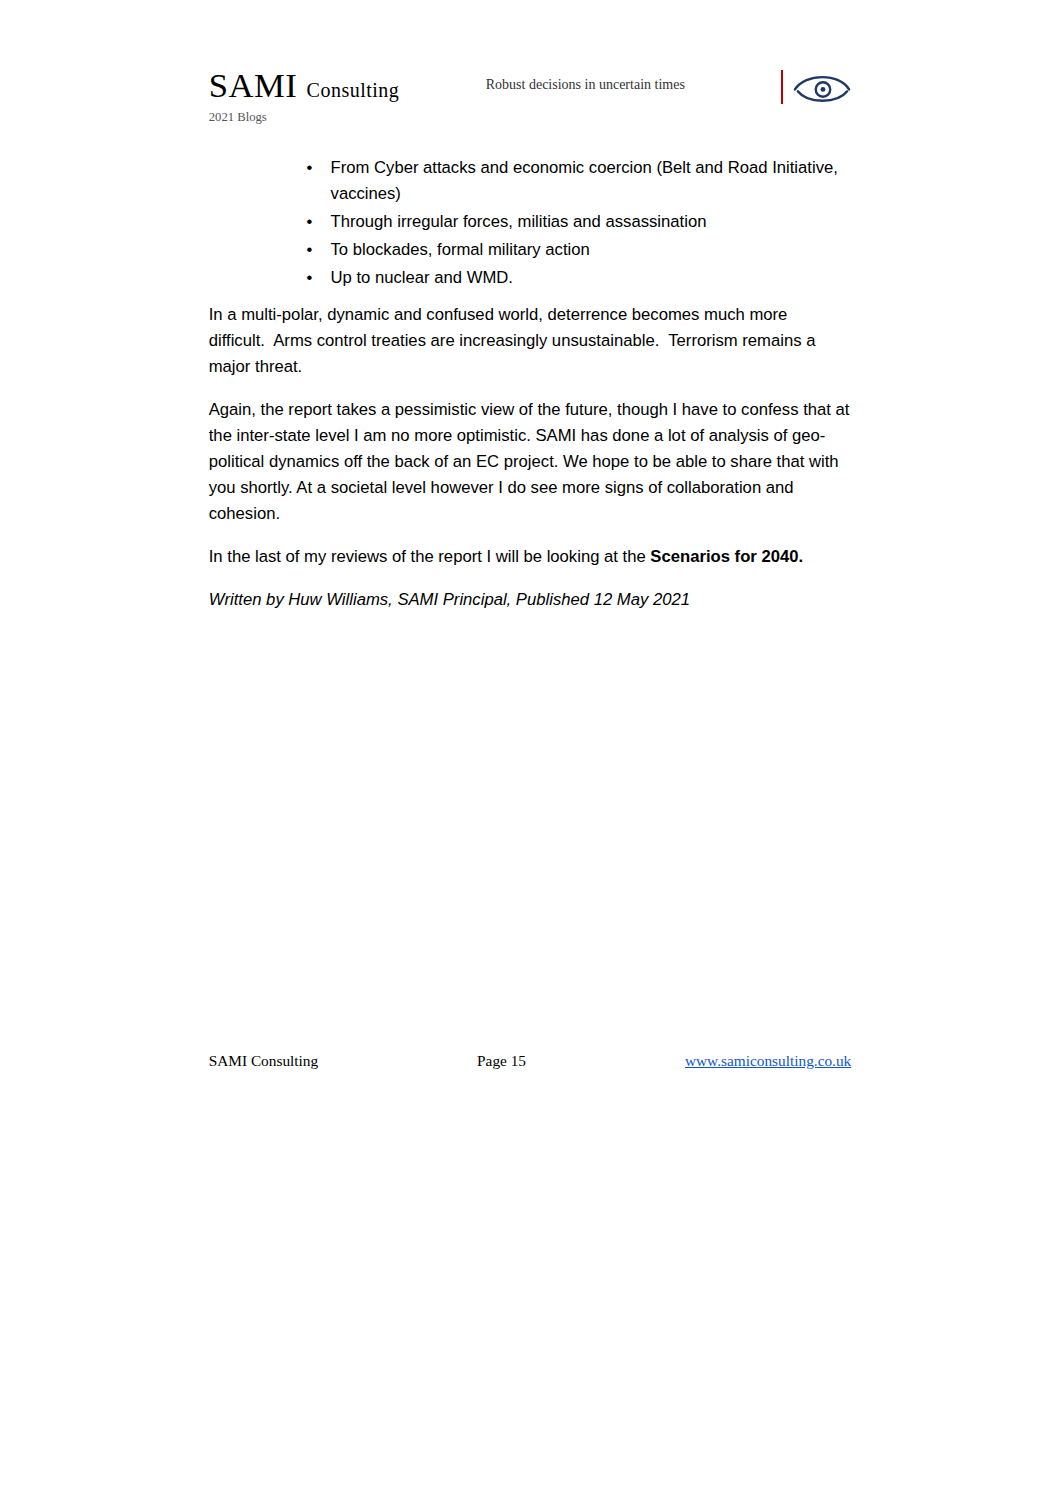SAMI Consulting
Robust decisions in uncertain times
2021 Blogs
From Cyber attacks and economic coercion (Belt and Road Initiative, vaccines)
Through irregular forces, militias and assassination
To blockades, formal military action
Up to nuclear and WMD.
In a multi-polar, dynamic and confused world, deterrence becomes much more difficult. Arms control treaties are increasingly unsustainable. Terrorism remains a major threat.
Again, the report takes a pessimistic view of the future, though I have to confess that at the inter-state level I am no more optimistic. SAMI has done a lot of analysis of geo-political dynamics off the back of an EC project. We hope to be able to share that with you shortly. At a societal level however I do see more signs of collaboration and cohesion.
In the last of my reviews of the report I will be looking at the Scenarios for 2040.
Written by Huw Williams, SAMI Principal, Published 12 May 2021
SAMI Consulting
Page 15
www.samiconsulting.co.uk